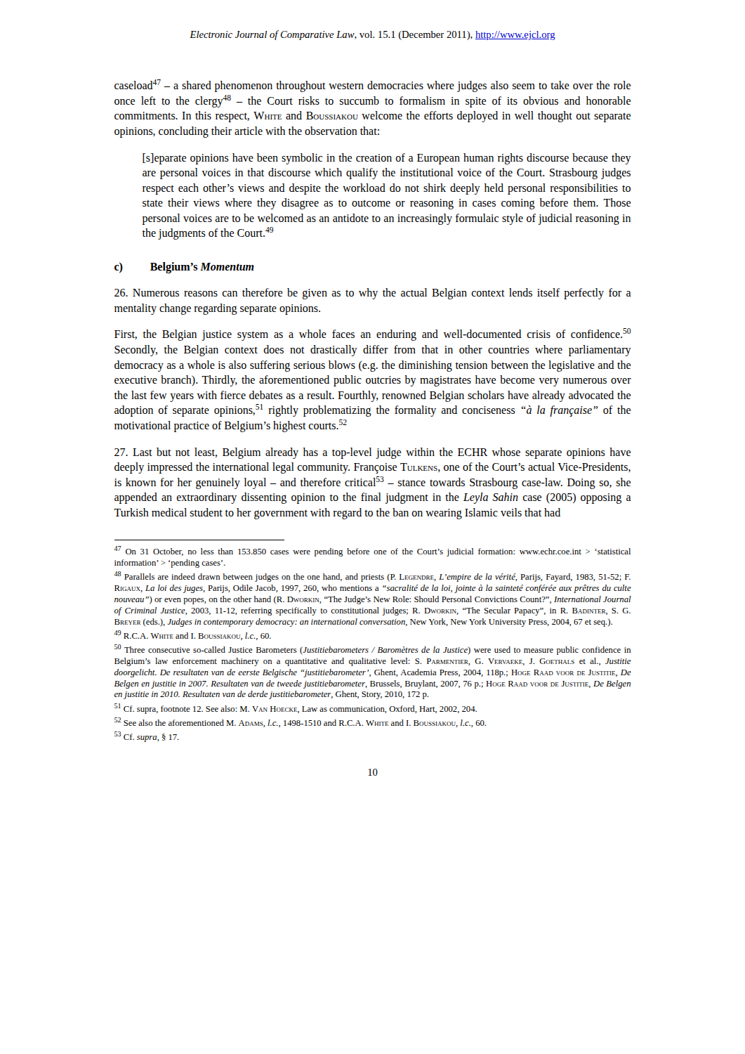Electronic Journal of Comparative Law, vol. 15.1 (December 2011), http://www.ejcl.org
caseload47 – a shared phenomenon throughout western democracies where judges also seem to take over the role once left to the clergy48 – the Court risks to succumb to formalism in spite of its obvious and honorable commitments. In this respect, White and Boussiakou welcome the efforts deployed in well thought out separate opinions, concluding their article with the observation that:
[s]eparate opinions have been symbolic in the creation of a European human rights discourse because they are personal voices in that discourse which qualify the institutional voice of the Court. Strasbourg judges respect each other’s views and despite the workload do not shirk deeply held personal responsibilities to state their views where they disagree as to outcome or reasoning in cases coming before them. Those personal voices are to be welcomed as an antidote to an increasingly formulaic style of judicial reasoning in the judgments of the Court.49
c) Belgium’s Momentum
26. Numerous reasons can therefore be given as to why the actual Belgian context lends itself perfectly for a mentality change regarding separate opinions.
First, the Belgian justice system as a whole faces an enduring and well-documented crisis of confidence.50 Secondly, the Belgian context does not drastically differ from that in other countries where parliamentary democracy as a whole is also suffering serious blows (e.g. the diminishing tension between the legislative and the executive branch). Thirdly, the aforementioned public outcries by magistrates have become very numerous over the last few years with fierce debates as a result. Fourthly, renowned Belgian scholars have already advocated the adoption of separate opinions,51 rightly problematizing the formality and conciseness “à la française” of the motivational practice of Belgium’s highest courts.52
27. Last but not least, Belgium already has a top-level judge within the ECHR whose separate opinions have deeply impressed the international legal community. Françoise Tulkens, one of the Court’s actual Vice-Presidents, is known for her genuinely loyal – and therefore critical53 – stance towards Strasbourg case-law. Doing so, she appended an extraordinary dissenting opinion to the final judgment in the Leyla Sahin case (2005) opposing a Turkish medical student to her government with regard to the ban on wearing Islamic veils that had
47 On 31 October, no less than 153.850 cases were pending before one of the Court’s judicial formation: www.echr.coe.int > ‘statistical information’ > ‘pending cases’.
48 Parallels are indeed drawn between judges on the one hand, and priests (P. Legendre, L’empire de la vérité, Parijs, Fayard, 1983, 51-52; F. Rigaux, La loi des juges, Parijs, Odile Jacob, 1997, 260, who mentions a “sacralité de la loi, jointe à la sainteté conférée aux prêtres du culte nouveau”) or even popes, on the other hand (R. Dworkin, “The Judge’s New Role: Should Personal Convictions Count?”, International Journal of Criminal Justice, 2003, 11-12, referring specifically to constitutional judges; R. Dworkin, “The Secular Papacy”, in R. Badinter, S. G. Breyer (eds.), Judges in contemporary democracy: an international conversation, New York, New York University Press, 2004, 67 et seq.).
49 R.C.A. White and I. Boussiakou, l.c., 60.
50 Three consecutive so-called Justice Barometers (Justitiebarometers / Baromètres de la Justice) were used to measure public confidence in Belgium’s law enforcement machinery on a quantitative and qualitative level: S. Parmentier, G. Vervaeke, J. Goethals et al., Justitie doorgelicht. De resultaten van de eerste Belgische “justitiebarometer’, Ghent, Academia Press, 2004, 118p.; Hoge Raad voor de Justitie, De Belgen en justitie in 2007. Resultaten van de tweede justitiebarometer, Brussels, Bruylant, 2007, 76 p.; Hoge Raad voor de Justitie, De Belgen en justitie in 2010. Resultaten van de derde justitiebarometer, Ghent, Story, 2010, 172 p.
51 Cf. supra, footnote 12. See also: M. Van Hoecke, Law as communication, Oxford, Hart, 2002, 204.
52 See also the aforementioned M. Adams, l.c., 1498-1510 and R.C.A. White and I. Boussiakou, l.c., 60.
53 Cf. supra, § 17.
10